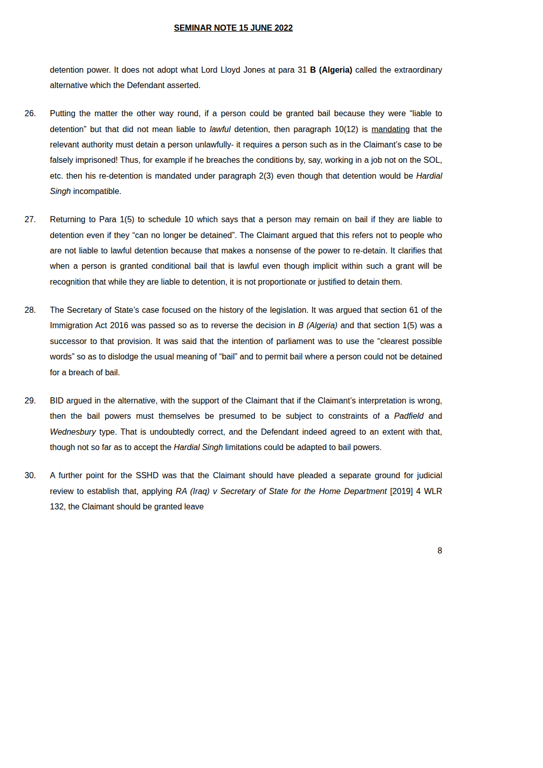SEMINAR NOTE 15 JUNE 2022
detention power. It does not adopt what Lord Lloyd Jones at para 31 B (Algeria) called the extraordinary alternative which the Defendant asserted.
26. Putting the matter the other way round, if a person could be granted bail because they were “liable to detention” but that did not mean liable to lawful detention, then paragraph 10(12) is mandating that the relevant authority must detain a person unlawfully- it requires a person such as in the Claimant’s case to be falsely imprisoned! Thus, for example if he breaches the conditions by, say, working in a job not on the SOL, etc. then his re-detention is mandated under paragraph 2(3) even though that detention would be Hardial Singh incompatible.
27. Returning to Para 1(5) to schedule 10 which says that a person may remain on bail if they are liable to detention even if they “can no longer be detained”. The Claimant argued that this refers not to people who are not liable to lawful detention because that makes a nonsense of the power to re-detain. It clarifies that when a person is granted conditional bail that is lawful even though implicit within such a grant will be recognition that while they are liable to detention, it is not proportionate or justified to detain them.
28. The Secretary of State’s case focused on the history of the legislation. It was argued that section 61 of the Immigration Act 2016 was passed so as to reverse the decision in B (Algeria) and that section 1(5) was a successor to that provision. It was said that the intention of parliament was to use the “clearest possible words” so as to dislodge the usual meaning of “bail” and to permit bail where a person could not be detained for a breach of bail.
29. BID argued in the alternative, with the support of the Claimant that if the Claimant’s interpretation is wrong, then the bail powers must themselves be presumed to be subject to constraints of a Padfield and Wednesbury type. That is undoubtedly correct, and the Defendant indeed agreed to an extent with that, though not so far as to accept the Hardial Singh limitations could be adapted to bail powers.
30. A further point for the SSHD was that the Claimant should have pleaded a separate ground for judicial review to establish that, applying RA (Iraq) v Secretary of State for the Home Department [2019] 4 WLR 132, the Claimant should be granted leave
8